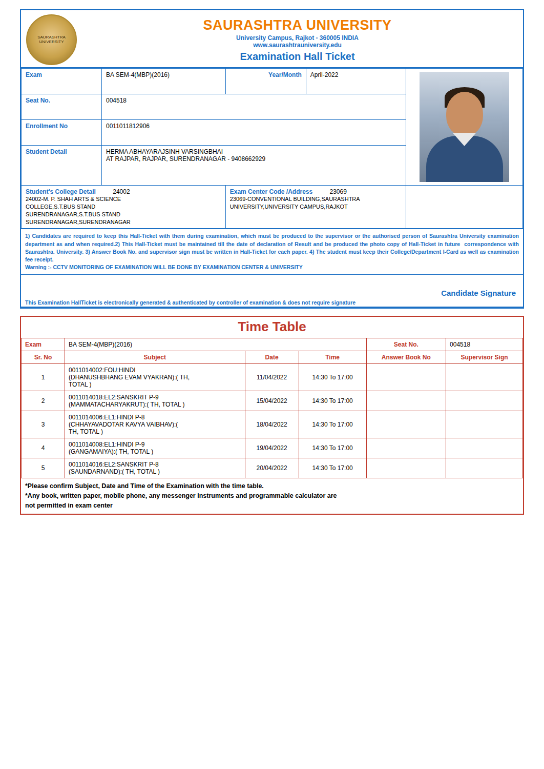SAURASHTRA
UNIVERSITY
SAURASHTRA UNIVERSITY
University Campus, Rajkot - 360005 INDIA
www.saurashtrauniversity.edu
Examination Hall Ticket
| Exam | BA SEM-4(MBP)(2016) | Year/Month | April-2022 | |
| Seat No. | 004518 |
| Enrollment No | 0011011812906 |
| Student Detail | HERMA ABHAYARAJSINH VARSINGBHAI AT RAJPAR, RAJPAR, SURENDRANAGAR - 9408662929 |
| Student's College Detail 24002 24002-M. P. SHAH ARTS & SCIENCE COLLEGE,S.T.BUS STAND SURENDRANAGAR,S.T.BUS STAND SURENDRANAGAR,SURENDRANAGAR | Exam Center Code /Address 23069 23069-CONVENTIONAL BUILDING,SAURASHTRA UNIVERSITY,UNIVERSITY CAMPUS,RAJKOT | |
1) Candidates are required to keep this Hall-Ticket with them during examination, which must be produced to the supervisor or the authorised person of Saurashtra University examination department as and when required.2) This Hall-Ticket must be maintained till the date of declaration of Result and be produced the photo copy of Hall-Ticket in future correspondence with Saurashtra. University. 3) Answer Book No. and supervisor sign must be written in Hall-Ticket for each paper. 4) The student must keep their College/Department I-Card as well as examination fee receipt.
Warning :- CCTV MONITORING OF EXAMINATION WILL BE DONE BY EXAMINATION CENTER & UNIVERSITY
Candidate Signature
This Examination HallTicket is electronically generated & authenticated by controller of examination & does not require signature
Time Table
| Exam | BA SEM-4(MBP)(2016) | Seat No. | 004518 |
| Sr. No | Subject | Date | Time | Answer Book No | Supervisor Sign |
| 1 | 0011014002:FOU:HINDI (DHANUSHBHANG EVAM VYAKRAN):( TH, TOTAL ) | 11/04/2022 | 14:30 To 17:00 | | |
| 2 | 0011014018:EL2:SANSKRIT P-9 (MAMMATACHARYAKRUT):( TH, TOTAL ) | 15/04/2022 | 14:30 To 17:00 | | |
| 3 | 0011014006:EL1:HINDI P-8 (CHHAYAVADOTAR KAVYA VAIBHAV):( TH, TOTAL ) | 18/04/2022 | 14:30 To 17:00 | | |
| 4 | 0011014008:EL1:HINDI P-9 (GANGAMAIYA):( TH, TOTAL ) | 19/04/2022 | 14:30 To 17:00 | | |
| 5 | 0011014016:EL2:SANSKRIT P-8 (SAUNDARNAND):( TH, TOTAL ) | 20/04/2022 | 14:30 To 17:00 | | |
*Please confirm Subject, Date and Time of the Examination with the time table.
*Any book, written paper, mobile phone, any messenger instruments and programmable calculator are
not permitted in exam center